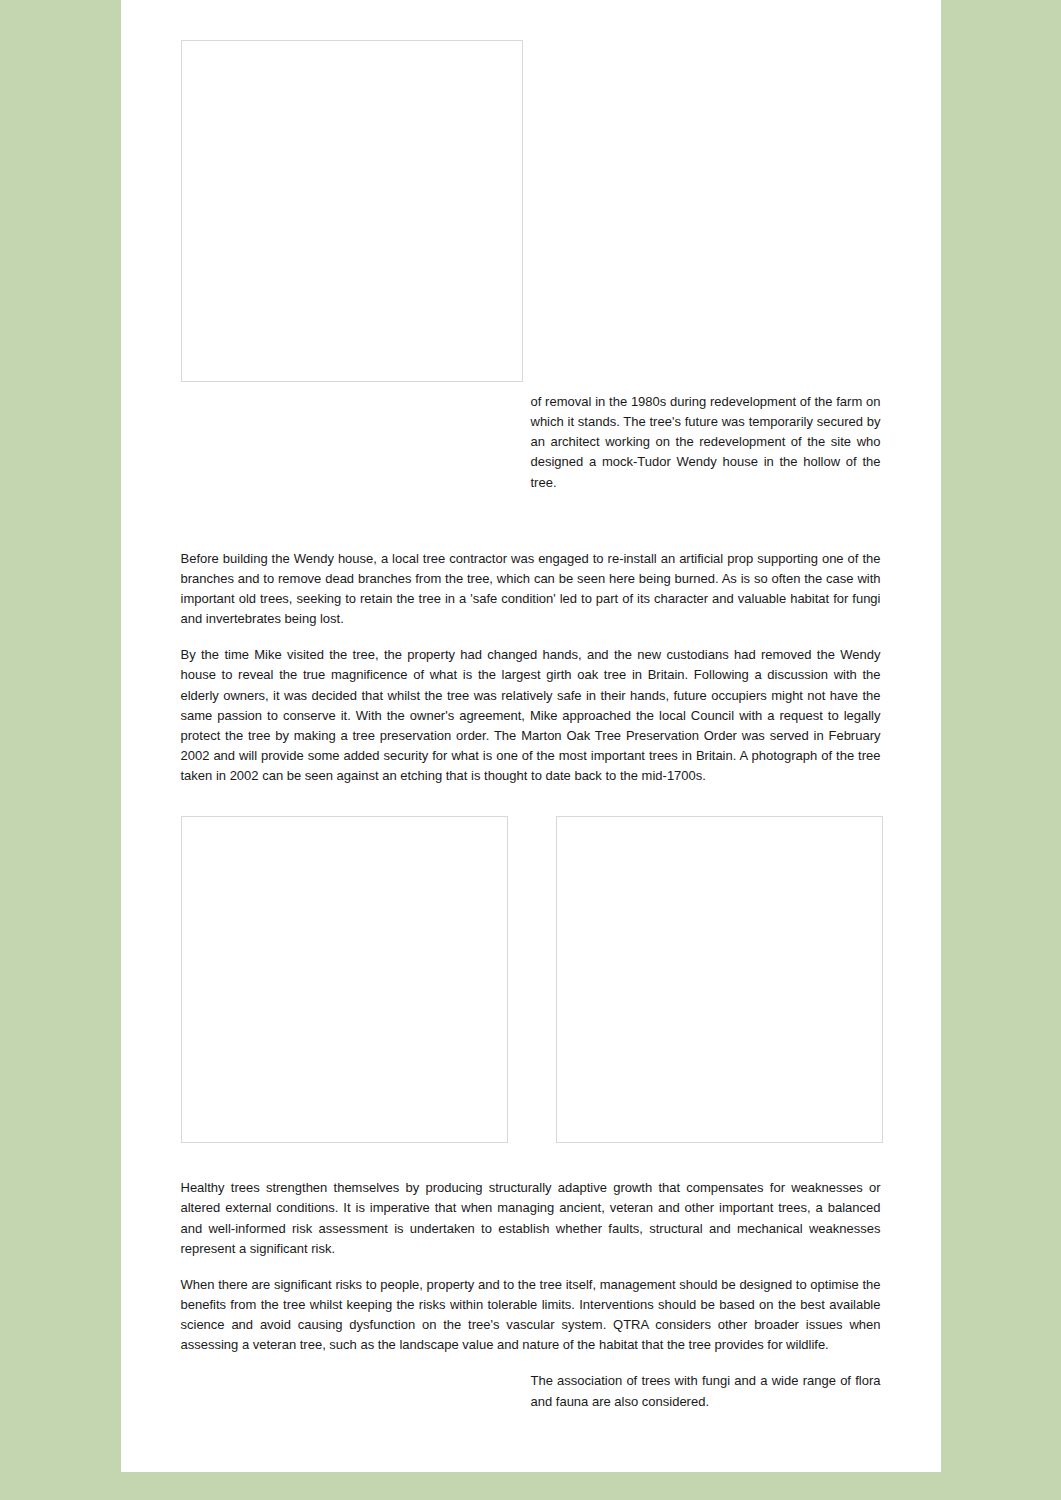of removal in the 1980s during redevelopment of the farm on which it stands. The tree's future was temporarily secured by an architect working on the redevelopment of the site who designed a mock-Tudor Wendy house in the hollow of the tree.
Before building the Wendy house, a local tree contractor was engaged to re-install an artificial prop supporting one of the branches and to remove dead branches from the tree, which can be seen here being burned. As is so often the case with important old trees, seeking to retain the tree in a 'safe condition' led to part of its character and valuable habitat for fungi and invertebrates being lost.
By the time Mike visited the tree, the property had changed hands, and the new custodians had removed the Wendy house to reveal the true magnificence of what is the largest girth oak tree in Britain. Following a discussion with the elderly owners, it was decided that whilst the tree was relatively safe in their hands, future occupiers might not have the same passion to conserve it. With the owner's agreement, Mike approached the local Council with a request to legally protect the tree by making a tree preservation order. The Marton Oak Tree Preservation Order was served in February 2002 and will provide some added security for what is one of the most important trees in Britain. A photograph of the tree taken in 2002 can be seen against an etching that is thought to date back to the mid-1700s.
Healthy trees strengthen themselves by producing structurally adaptive growth that compensates for weaknesses or altered external conditions. It is imperative that when managing ancient, veteran and other important trees, a balanced and well-informed risk assessment is undertaken to establish whether faults, structural and mechanical weaknesses represent a significant risk.
When there are significant risks to people, property and to the tree itself, management should be designed to optimise the benefits from the tree whilst keeping the risks within tolerable limits. Interventions should be based on the best available science and avoid causing dysfunction on the tree's vascular system. QTRA considers other broader issues when assessing a veteran tree, such as the landscape value and nature of the habitat that the tree provides for wildlife.
The association of trees with fungi and a wide range of flora and fauna are also considered.